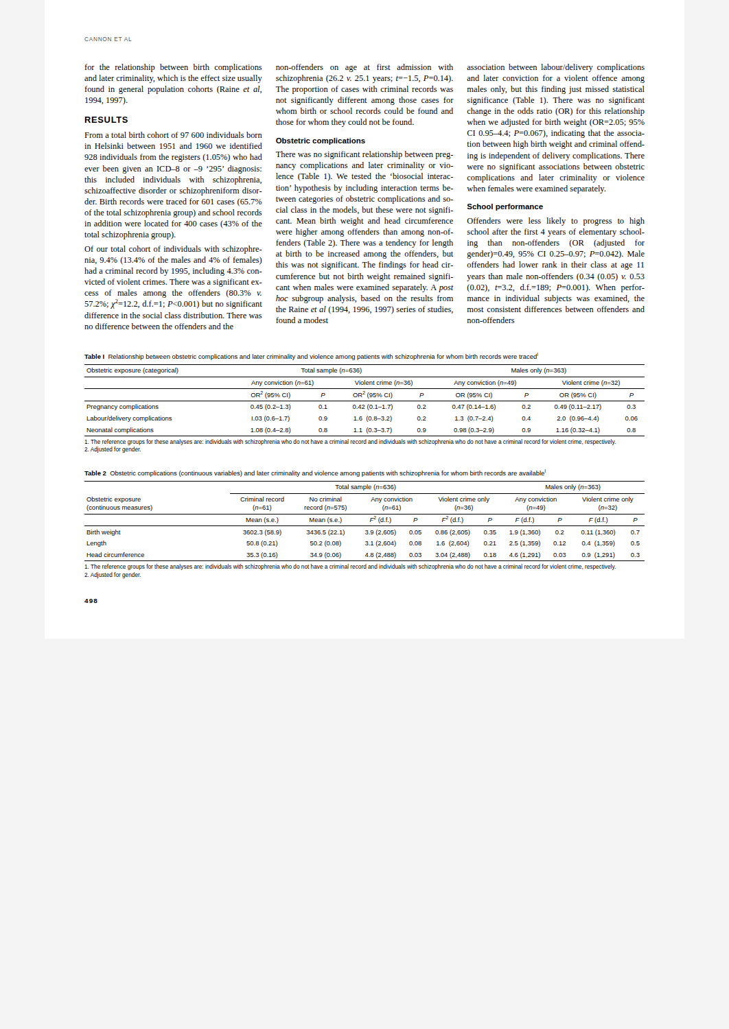CANNON ET AL
for the relationship between birth complications and later criminality, which is the effect size usually found in general population cohorts (Raine et al, 1994, 1997).
RESULTS
From a total birth cohort of 97 600 individuals born in Helsinki between 1951 and 1960 we identified 928 individuals from the registers (1.05%) who had ever been given an ICD–8 or –9 ‘295’ diagnosis: this included individuals with schizophrenia, schizoaffective disorder or schizophreniform disorder. Birth records were traced for 601 cases (65.7% of the total schizophrenia group) and school records in addition were located for 400 cases (43% of the total schizophrenia group).
Of our total cohort of individuals with schizophrenia, 9.4% (13.4% of the males and 4% of females) had a criminal record by 1995, including 4.3% convicted of violent crimes. There was a significant excess of males among the offenders (80.3% v. 57.2%; χ2=12.2, d.f.=1; P<0.001) but no significant difference in the social class distribution. There was no difference between the offenders and the
non-offenders on age at first admission with schizophrenia (26.2 v. 25.1 years; t=−1.5, P=0.14). The proportion of cases with criminal records was not significantly different among those cases for whom birth or school records could be found and those for whom they could not be found.
Obstetric complications
There was no significant relationship between pregnancy complications and later criminality or violence (Table 1). We tested the ‘biosocial interaction’ hypothesis by including interaction terms between categories of obstetric complications and social class in the models, but these were not significant. Mean birth weight and head circumference were higher among offenders than among non-offenders (Table 2). There was a tendency for length at birth to be increased among the offenders, but this was not significant. The findings for head circumference but not birth weight remained significant when males were examined separately. A post hoc subgroup analysis, based on the results from the Raine et al (1994, 1996, 1997) series of studies, found a modest
association between labour/delivery complications and later conviction for a violent offence among males only, but this finding just missed statistical significance (Table 1). There was no significant change in the odds ratio (OR) for this relationship when we adjusted for birth weight (OR=2.05; 95% CI 0.95–4.4; P=0.067), indicating that the association between high birth weight and criminal offending is independent of delivery complications. There were no significant associations between obstetric complications and later criminality or violence when females were examined separately.
School performance
Offenders were less likely to progress to high school after the first 4 years of elementary schooling than non-offenders (OR (adjusted for gender)=0.49, 95% CI 0.25–0.97; P=0.042). Male offenders had lower rank in their class at age 11 years than male non-offenders (0.34 (0.05) v. 0.53 (0.02), t=3.2, d.f.=189; P=0.001). When performance in individual subjects was examined, the most consistent differences between offenders and non-offenders
Table I Relationship between obstetric complications and later criminality and violence among patients with schizophrenia for whom birth records were tracedI
| Obstetric exposure (categorical) | Total sample ( n =636) | Males only ( n =363) |
| --- | --- | --- |
| | Any conviction ( n =61) | Violent crime ( n =36) | Any conviction ( n =49) | Violent crime ( n =32) |
| | OR 2 (95% CI) | P | OR 2 (95% CI) | P | OR (95% CI) | P | OR (95% CI) | P |
| Pregnancy complications | 0.45 (0.2–1.3) | 0.1 | 0.42 (0.1–1.7) | 0.2 | 0.47 (0.14–1.6) | 0.2 | 0.49 (0.11–2.17) | 0.3 |
| Labour/delivery complications | I.03 (0.6–1.7) | 0.9 | 1.6 (0.8–3.2) | 0.2 | 1.3 (0.7–2.4) | 0.4 | 2.0 (0.96–4.4) | 0.06 |
| Neonatal complications | 1.08 (0.4–2.8) | 0.8 | 1.1 (0.3–3.7) | 0.9 | 0.98 (0.3–2.9) | 0.9 | 1.16 (0.32–4.1) | 0.8 |
1. The reference groups for these analyses are: individuals with schizophrenia who do not have a criminal record and individuals with schizophrenia who do not have a criminal record for violent crime, respectively.
2. Adjusted for gender.
Table 2 Obstetric complications (continuous variables) and later criminality and violence among patients with schizophrenia for whom birth records are availableI
| Obstetric exposure (continuous measures) | Total sample ( n =636) | Males only ( n =363) |
| --- | --- | --- |
| Criminal record ( n =61) | No criminal record ( n =575) | Any conviction ( n =61) | Violent crime only ( n =36) | Any conviction ( n =49) | Violent crime only ( n =32) |
| | Mean (s.e.) | Mean (s.e.) | F 2 (d.f.) | P | F 2 (d.f.) | P | F (d.f.) | P | F (d.f.) | P |
| Birth weight | 3602.3 (58.9) | 3436.5 (22.1) | 3.9 (2,605) | 0.05 | 0.86 (2,605) | 0.35 | 1.9 (1,360) | 0.2 | 0.11 (1,360) | 0.7 |
| Length | 50.8 (0.21) | 50.2 (0.08) | 3.1 (2,604) | 0.08 | 1.6 (2,604) | 0.21 | 2.5 (1,359) | 0.12 | 0.4 (1,359) | 0.5 |
| Head circumference | 35.3 (0.16) | 34.9 (0.06) | 4.8 (2,488) | 0.03 | 3.04 (2,488) | 0.18 | 4.6 (1,291) | 0.03 | 0.9 (1,291) | 0.3 |
1. The reference groups for these analyses are: individuals with schizophrenia who do not have a criminal record and individuals with schizophrenia who do not have a criminal record for violent crime, respectively.
2. Adjusted for gender.
498